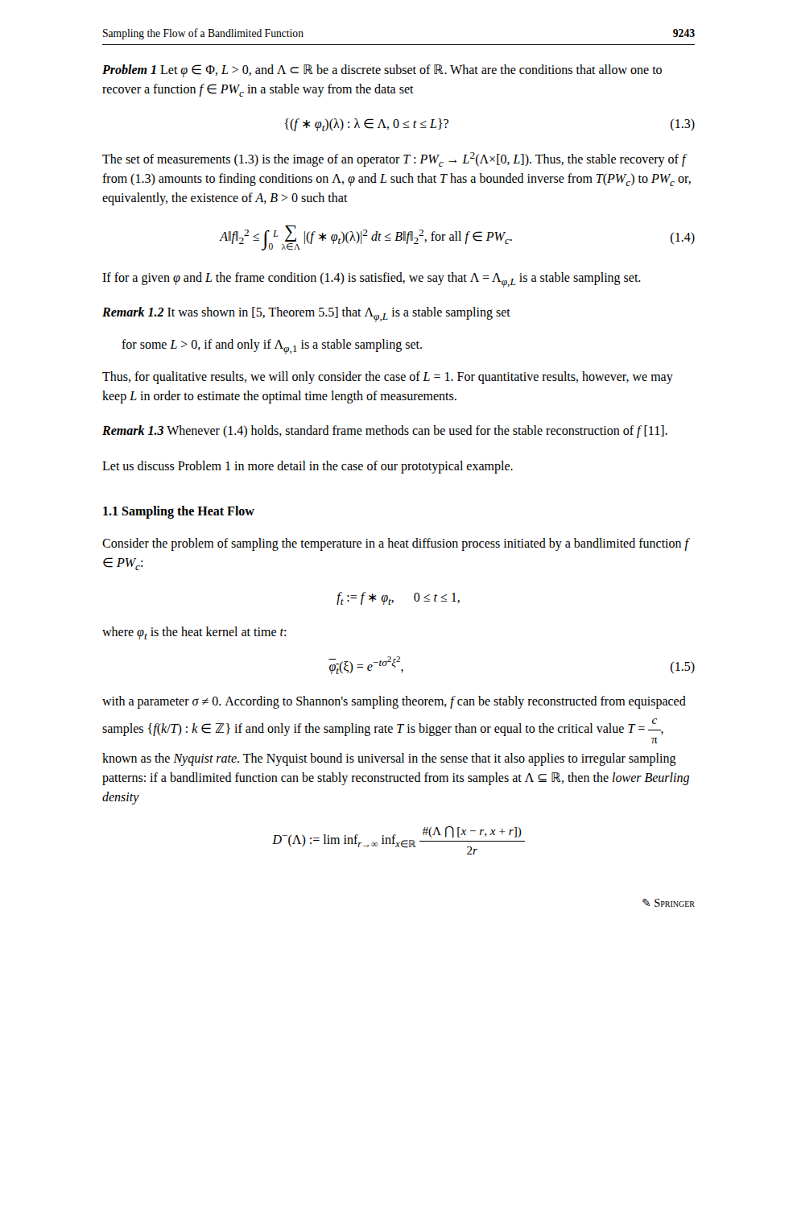Sampling the Flow of a Bandlimited Function 9243
Problem 1 Let φ ∈ Φ, L > 0, and Λ ⊂ ℝ be a discrete subset of ℝ. What are the conditions that allow one to recover a function f ∈ PWc in a stable way from the data set
{(f ∗ φt)(λ) : λ ∈ Λ, 0 ≤ t ≤ L}? (1.3)
The set of measurements (1.3) is the image of an operator T : PWc → L2(Λ×[0, L]). Thus, the stable recovery of f from (1.3) amounts to finding conditions on Λ, φ and L such that T has a bounded inverse from T(PWc) to PWc or, equivalently, the existence of A, B > 0 such that
A‖f‖22 ≤ ∫0L ∑λ∈Λ |(f ∗ φt)(λ)|2 dt ≤ B‖f‖22, for all f ∈ PWc. (1.4)
If for a given φ and L the frame condition (1.4) is satisfied, we say that Λ = Λφ,L is a stable sampling set.
Remark 1.2 It was shown in [5, Theorem 5.5] that Λφ,L is a stable sampling set
for some L > 0, if and only if Λφ,1 is a stable sampling set.
Thus, for qualitative results, we will only consider the case of L = 1. For quantitative results, however, we may keep L in order to estimate the optimal time length of measurements.
Remark 1.3 Whenever (1.4) holds, standard frame methods can be used for the stable reconstruction of f [11].
Let us discuss Problem 1 in more detail in the case of our prototypical example.
1.1 Sampling the Heat Flow
Consider the problem of sampling the temperature in a heat diffusion process initiated by a bandlimited function f ∈ PWc:
ft := f ∗ φt, 0 ≤ t ≤ 1,
where φt is the heat kernel at time t:
φt(ξ) = e−tσ2ξ2, (1.5)
with a parameter σ ≠ 0. According to Shannon's sampling theorem, f can be stably reconstructed from equispaced samples {f(k/T) : k ∈ ℤ} if and only if the sampling rate T is bigger than or equal to the critical value T = cπ, known as the Nyquist rate. The Nyquist bound is universal in the sense that it also applies to irregular sampling patterns: if a bandlimited function can be stably reconstructed from its samples at Λ ⊆ ℝ, then the lower Beurling density
D−(Λ) := lim infr→∞ infx∈ℝ #(Λ ⋂ [x − r, x + r]) 2r
✎ Springer